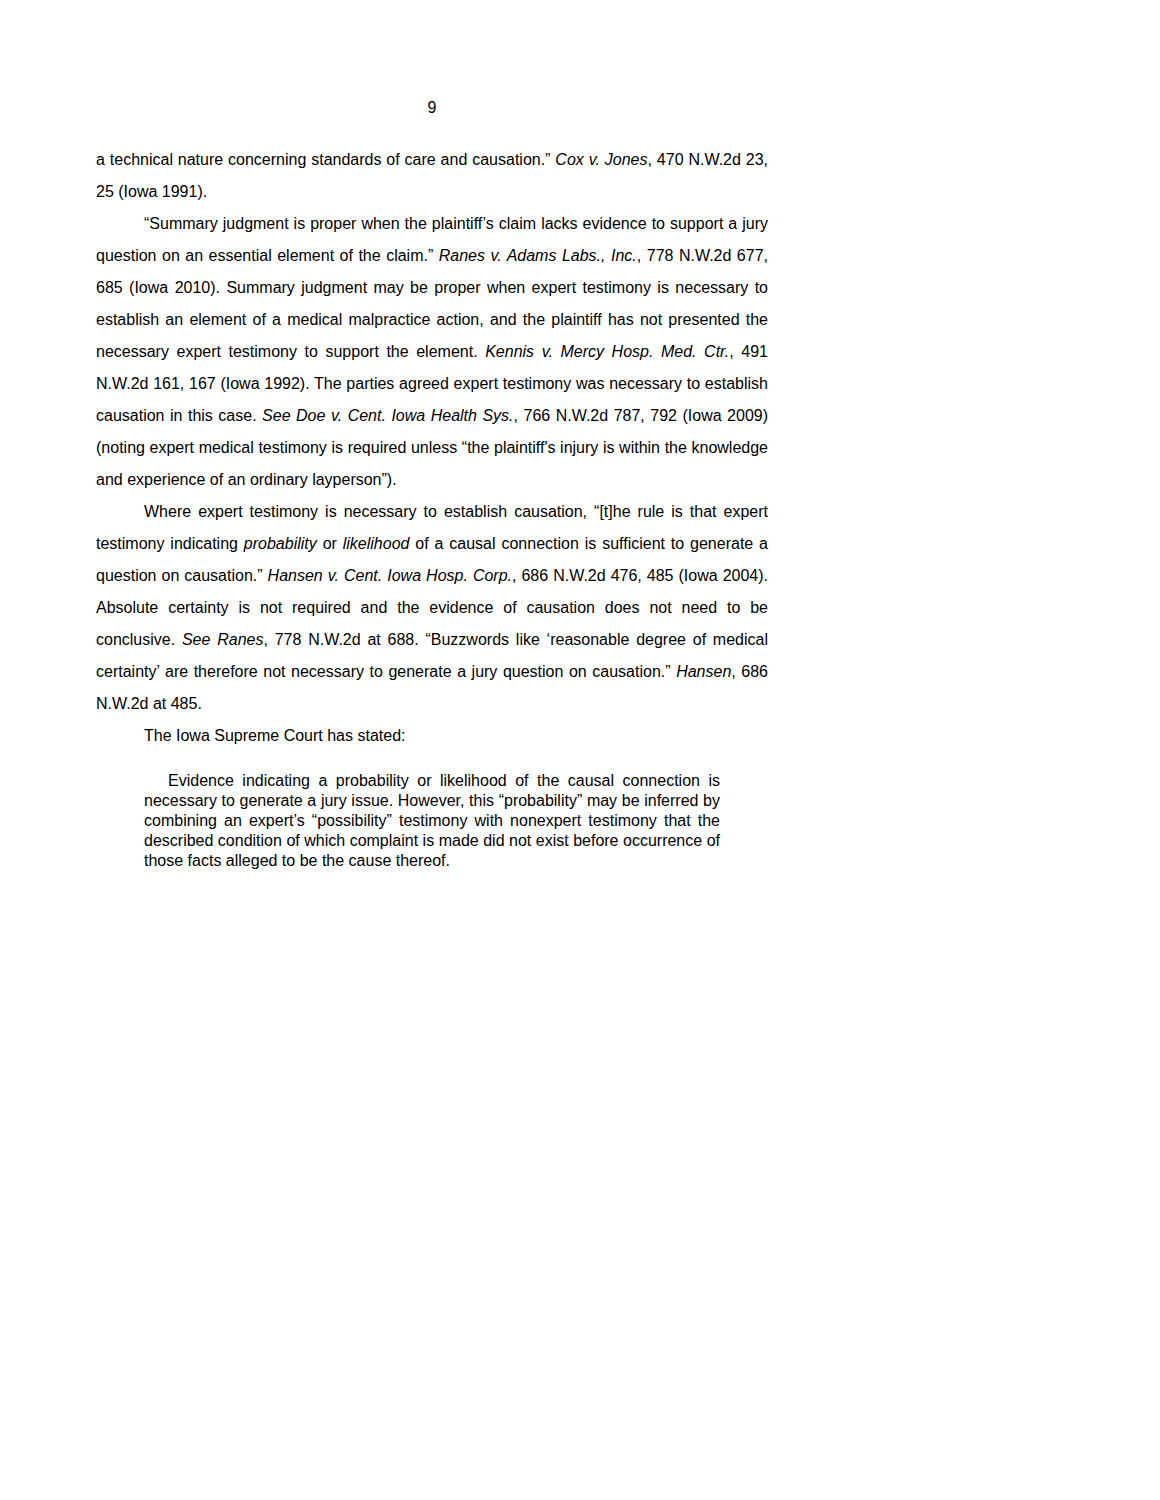9
a technical nature concerning standards of care and causation.” Cox v. Jones, 470 N.W.2d 23, 25 (Iowa 1991).
“Summary judgment is proper when the plaintiff’s claim lacks evidence to support a jury question on an essential element of the claim.” Ranes v. Adams Labs., Inc., 778 N.W.2d 677, 685 (Iowa 2010). Summary judgment may be proper when expert testimony is necessary to establish an element of a medical malpractice action, and the plaintiff has not presented the necessary expert testimony to support the element. Kennis v. Mercy Hosp. Med. Ctr., 491 N.W.2d 161, 167 (Iowa 1992). The parties agreed expert testimony was necessary to establish causation in this case. See Doe v. Cent. Iowa Health Sys., 766 N.W.2d 787, 792 (Iowa 2009) (noting expert medical testimony is required unless “the plaintiff's injury is within the knowledge and experience of an ordinary layperson”).
Where expert testimony is necessary to establish causation, “[t]he rule is that expert testimony indicating probability or likelihood of a causal connection is sufficient to generate a question on causation.” Hansen v. Cent. Iowa Hosp. Corp., 686 N.W.2d 476, 485 (Iowa 2004). Absolute certainty is not required and the evidence of causation does not need to be conclusive. See Ranes, 778 N.W.2d at 688. “Buzzwords like ‘reasonable degree of medical certainty’ are therefore not necessary to generate a jury question on causation.” Hansen, 686 N.W.2d at 485.
The Iowa Supreme Court has stated:
Evidence indicating a probability or likelihood of the causal connection is necessary to generate a jury issue. However, this “probability” may be inferred by combining an expert’s “possibility” testimony with nonexpert testimony that the described condition of which complaint is made did not exist before occurrence of those facts alleged to be the cause thereof.